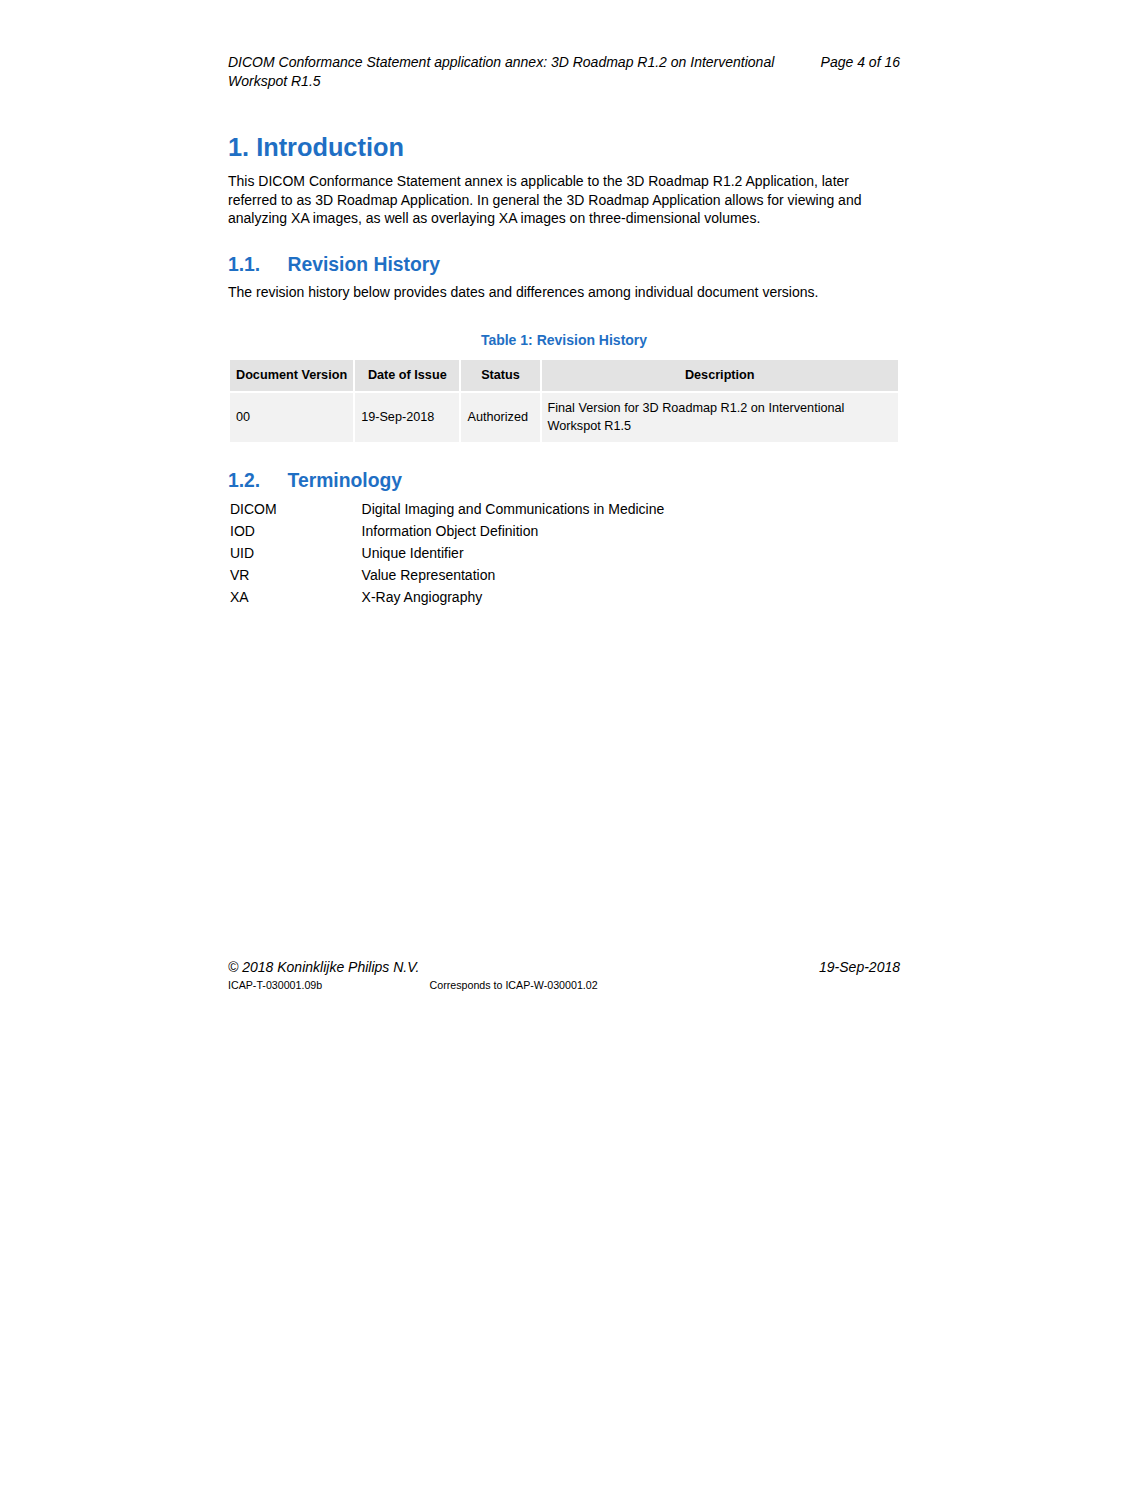DICOM Conformance Statement application annex: 3D Roadmap R1.2 on Interventional Workspot R1.5
Page 4 of 16
1. Introduction
This DICOM Conformance Statement annex is applicable to the 3D Roadmap R1.2 Application, later referred to as 3D Roadmap Application. In general the 3D Roadmap Application allows for viewing and analyzing XA images, as well as overlaying XA images on three-dimensional volumes.
1.1. Revision History
The revision history below provides dates and differences among individual document versions.
Table 1: Revision History
| Document Version | Date of Issue | Status | Description |
| --- | --- | --- | --- |
| 00 | 19-Sep-2018 | Authorized | Final Version for 3D Roadmap R1.2 on Interventional Workspot R1.5 |
1.2. Terminology
| DICOM | Digital Imaging and Communications in Medicine |
| IOD | Information Object Definition |
| UID | Unique Identifier |
| VR | Value Representation |
| XA | X-Ray Angiography |
© 2018 Koninklijke Philips N.V.
19-Sep-2018
ICAP-T-030001.09b
Corresponds to ICAP-W-030001.02